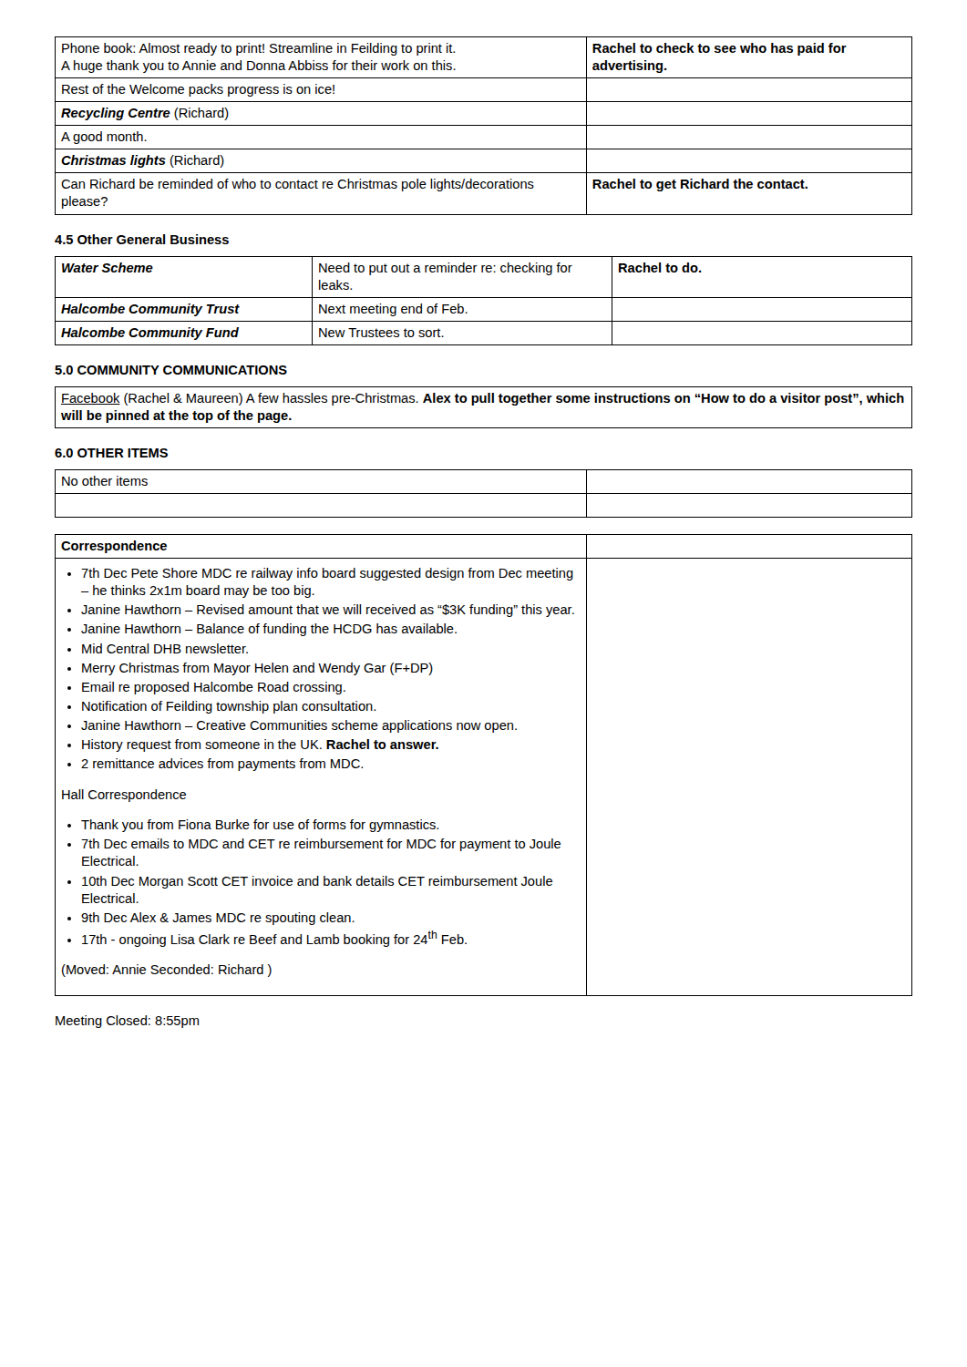| Phone book: Almost ready to print! Streamline in Feilding to print it. A huge thank you to Annie and Donna Abbiss for their work on this. | Rachel to check to see who has paid for advertising. |
| Rest of the Welcome packs progress is on ice! | |
| Recycling Centre (Richard) | |
| A good month. | |
| Christmas lights (Richard) | |
| Can Richard be reminded of who to contact re Christmas pole lights/decorations please? | Rachel to get Richard the contact. |
4.5 Other General Business
| Water Scheme | Need to put out a reminder re: checking for leaks. | Rachel to do. |
| Halcombe Community Trust | Next meeting end of Feb. | |
| Halcombe Community Fund | New Trustees to sort. | |
5.0 COMMUNITY COMMUNICATIONS
| Facebook (Rachel & Maureen) A few hassles pre-Christmas. Alex to pull together some instructions on “How to do a visitor post”, which will be pinned at the top of the page. |
6.0 OTHER ITEMS
| No other items | |
| Correspondence | |
| 7th Dec Pete Shore MDC re railway info board suggested design from Dec meeting – he thinks 2x1m board may be too big. Janine Hawthorn – Revised amount that we will received as “$3K funding” this year. Janine Hawthorn – Balance of funding the HCDG has available. Mid Central DHB newsletter. Merry Christmas from Mayor Helen and Wendy Gar (F+DP) Email re proposed Halcombe Road crossing. Notification of Feilding township plan consultation. Janine Hawthorn – Creative Communities scheme applications now open. History request from someone in the UK. Rachel to answer. 2 remittance advices from payments from MDC. Hall Correspondence Thank you from Fiona Burke for use of forms for gymnastics. 7th Dec emails to MDC and CET re reimbursement for MDC for payment to Joule Electrical. 10th Dec Morgan Scott CET invoice and bank details CET reimbursement Joule Electrical. 9th Dec Alex & James MDC re spouting clean. 17th - ongoing Lisa Clark re Beef and Lamb booking for 24 th Feb. (Moved: Annie Seconded: Richard ) | |
Meeting Closed: 8:55pm